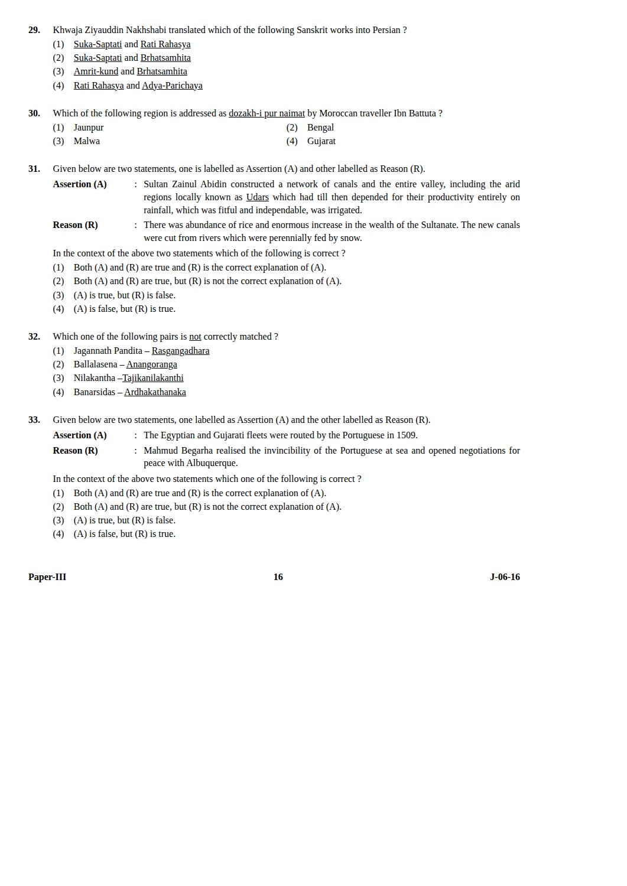29.
Khwaja Ziyauddin Nakhshabi translated which of the following Sanskrit works into Persian ?
(1) Suka-Saptati and Rati Rahasya
(2) Suka-Saptati and Brhatsamhita
(3) Amrit-kund and Brhatsamhita
(4) Rati Rahasya and Adya-Parichaya
30.
Which of the following region is addressed as dozakh-i pur naimat by Moroccan traveller Ibn Battuta ?
(1) Jaunpur
(2) Bengal
(3) Malwa
(4) Gujarat
31.
Given below are two statements, one is labelled as Assertion (A) and other labelled as Reason (R).
Assertion (A)
:
Sultan Zainul Abidin constructed a network of canals and the entire valley, including the arid regions locally known as Udars which had till then depended for their productivity entirely on rainfall, which was fitful and independable, was irrigated.
Reason (R)
:
There was abundance of rice and enormous increase in the wealth of the Sultanate. The new canals were cut from rivers which were perennially fed by snow.
In the context of the above two statements which of the following is correct ?
(1) Both (A) and (R) are true and (R) is the correct explanation of (A).
(2) Both (A) and (R) are true, but (R) is not the correct explanation of (A).
(3)(A) is true, but (R) is false.
(4)(A) is false, but (R) is true.
32.
Which one of the following pairs is not correctly matched ?
(1) Jagannath Pandita – Rasgangadhara
(2) Ballalasena – Anangoranga
(3) Nilakantha –Tajikanilakanthi
(4) Banarsidas – Ardhakathanaka
33.
Given below are two statements, one labelled as Assertion (A) and the other labelled as Reason (R).
Assertion (A)
:
The Egyptian and Gujarati fleets were routed by the Portuguese in 1509.
Reason (R)
:
Mahmud Begarha realised the invincibility of the Portuguese at sea and opened negotiations for peace with Albuquerque.
In the context of the above two statements which one of the following is correct ?
(1) Both (A) and (R) are true and (R) is the correct explanation of (A).
(2) Both (A) and (R) are true, but (R) is not the correct explanation of (A).
(3)(A) is true, but (R) is false.
(4)(A) is false, but (R) is true.
Paper-III 16 J-06-16